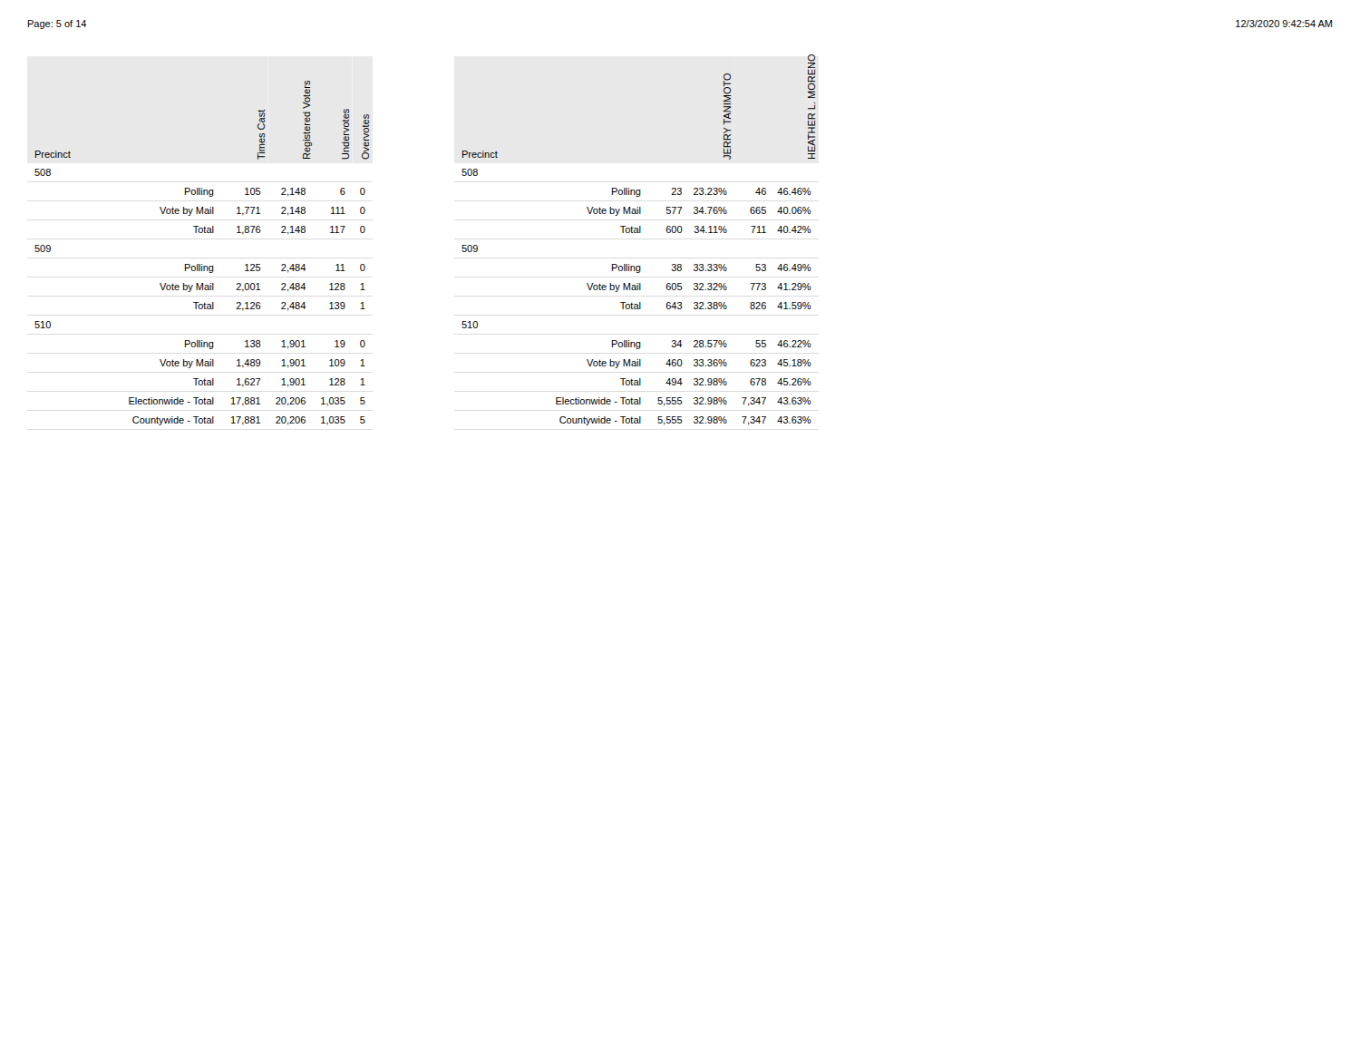Page: 5 of 14
12/3/2020 9:42:54 AM
| Precinct | Times Cast | Registered Voters | Undervotes | Overvotes |
| --- | --- | --- | --- | --- |
| 508 | | | | |
| Polling | 105 | 2,148 | 6 | 0 |
| Vote by Mail | 1,771 | 2,148 | 111 | 0 |
| Total | 1,876 | 2,148 | 117 | 0 |
| 509 | | | | |
| Polling | 125 | 2,484 | 11 | 0 |
| Vote by Mail | 2,001 | 2,484 | 128 | 1 |
| Total | 2,126 | 2,484 | 139 | 1 |
| 510 | | | | |
| Polling | 138 | 1,901 | 19 | 0 |
| Vote by Mail | 1,489 | 1,901 | 109 | 1 |
| Total | 1,627 | 1,901 | 128 | 1 |
| Electionwide - Total | 17,881 | 20,206 | 1,035 | 5 |
| Countywide - Total | 17,881 | 20,206 | 1,035 | 5 |
| Precinct | JERRY TANIMOTO | HEATHER L. MORENO |
| --- | --- | --- |
| 508 | | | | |
| Polling | 23 | 23.23% | 46 | 46.46% |
| Vote by Mail | 577 | 34.76% | 665 | 40.06% |
| Total | 600 | 34.11% | 711 | 40.42% |
| 509 | | | | |
| Polling | 38 | 33.33% | 53 | 46.49% |
| Vote by Mail | 605 | 32.32% | 773 | 41.29% |
| Total | 643 | 32.38% | 826 | 41.59% |
| 510 | | | | |
| Polling | 34 | 28.57% | 55 | 46.22% |
| Vote by Mail | 460 | 33.36% | 623 | 45.18% |
| Total | 494 | 32.98% | 678 | 45.26% |
| Electionwide - Total | 5,555 | 32.98% | 7,347 | 43.63% |
| Countywide - Total | 5,555 | 32.98% | 7,347 | 43.63% |